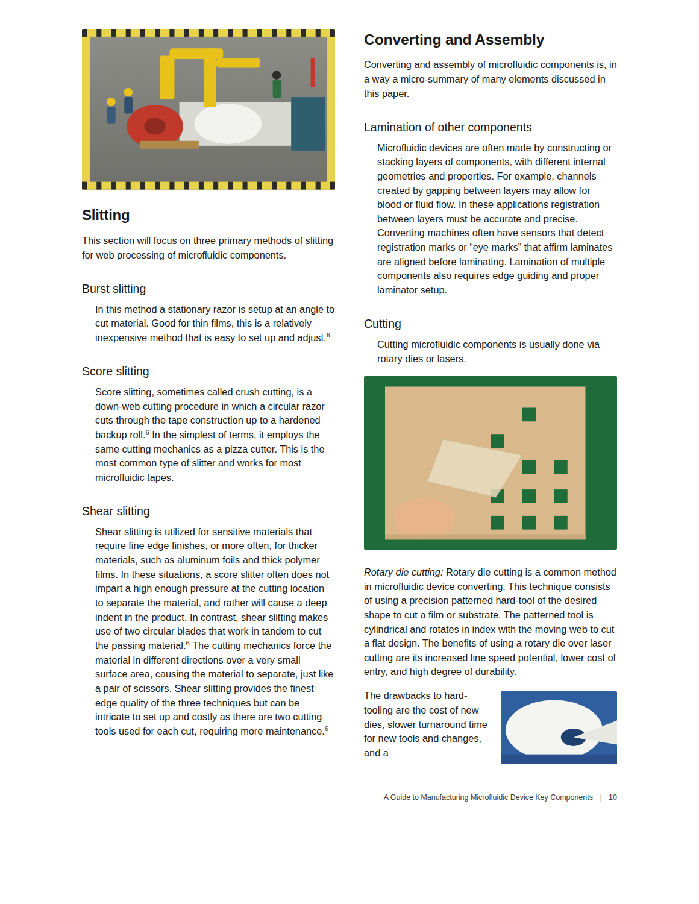Slitting
This section will focus on three primary methods of slitting for web processing of microfluidic components.
Burst slitting
In this method a stationary razor is setup at an angle to cut material. Good for thin films, this is a relatively inexpensive method that is easy to set up and adjust.6
Score slitting
Score slitting, sometimes called crush cutting, is a down-web cutting procedure in which a circular razor cuts through the tape construction up to a hardened backup roll.6 In the simplest of terms, it employs the same cutting mechanics as a pizza cutter. This is the most common type of slitter and works for most microfluidic tapes.
Shear slitting
Shear slitting is utilized for sensitive materials that require fine edge finishes, or more often, for thicker materials, such as aluminum foils and thick polymer films. In these situations, a score slitter often does not impart a high enough pressure at the cutting location to separate the material, and rather will cause a deep indent in the product. In contrast, shear slitting makes use of two circular blades that work in tandem to cut the passing material.6 The cutting mechanics force the material in different directions over a very small surface area, causing the material to separate, just like a pair of scissors. Shear slitting provides the finest edge quality of the three techniques but can be intricate to set up and costly as there are two cutting tools used for each cut, requiring more maintenance.6
Converting and Assembly
Converting and assembly of microfluidic components is, in a way a micro-summary of many elements discussed in this paper.
Lamination of other components
Microfluidic devices are often made by constructing or stacking layers of components, with different internal geometries and properties. For example, channels created by gapping between layers may allow for blood or fluid flow. In these applications registration between layers must be accurate and precise. Converting machines often have sensors that detect registration marks or “eye marks” that affirm laminates are aligned before laminating. Lamination of multiple components also requires edge guiding and proper laminator setup.
Cutting
Cutting microfluidic components is usually done via rotary dies or lasers.
Rotary die cutting: Rotary die cutting is a common method in microfluidic device converting. This technique consists of using a precision patterned hard-tool of the desired shape to cut a film or substrate. The patterned tool is cylindrical and rotates in index with the moving web to cut a flat design. The benefits of using a rotary die over laser cutting are its increased line speed potential, lower cost of entry, and high degree of durability.
The drawbacks to hard-tooling are the cost of new dies, slower turnaround time for new tools and changes, and a
A Guide to Manufacturing Microfluidic Device Key Components | 10